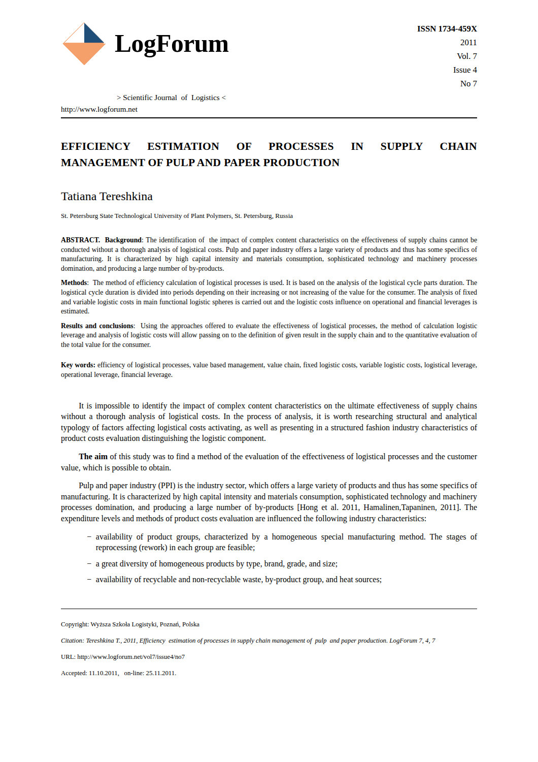LogForum
ISSN 1734-459X
2011
Vol. 7
Issue 4
No 7
> Scientific Journal of Logistics <
http://www.logforum.net
Efficiency estimation of processes in supply chain management of pulp and paper production
Tatiana Tereshkina
St. Petersburg State Technological University of Plant Polymers, St. Petersburg, Russia
ABSTRACT. Background: The identification of the impact of complex content characteristics on the effectiveness of supply chains cannot be conducted without a thorough analysis of logistical costs. Pulp and paper industry offers a large variety of products and thus has some specifics of manufacturing. It is characterized by high capital intensity and materials consumption, sophisticated technology and machinery processes domination, and producing a large number of by-products.
Methods: The method of efficiency calculation of logistical processes is used. It is based on the analysis of the logistical cycle parts duration. The logistical cycle duration is divided into periods depending on their increasing or not increasing of the value for the consumer. The analysis of fixed and variable logistic costs in main functional logistic spheres is carried out and the logistic costs influence on operational and financial leverages is estimated.
Results and conclusions: Using the approaches offered to evaluate the effectiveness of logistical processes, the method of calculation logistic leverage and analysis of logistic costs will allow passing on to the definition of given result in the supply chain and to the quantitative evaluation of the total value for the consumer.
Key words: efficiency of logistical processes, value based management, value chain, fixed logistic costs, variable logistic costs, logistical leverage, operational leverage, financial leverage.
It is impossible to identify the impact of complex content characteristics on the ultimate effectiveness of supply chains without a thorough analysis of logistical costs. In the process of analysis, it is worth researching structural and analytical typology of factors affecting logistical costs activating, as well as presenting in a structured fashion industry characteristics of product costs evaluation distinguishing the logistic component.
The aim of this study was to find a method of the evaluation of the effectiveness of logistical processes and the customer value, which is possible to obtain.
Pulp and paper industry (PPI) is the industry sector, which offers a large variety of products and thus has some specifics of manufacturing. It is characterized by high capital intensity and materials consumption, sophisticated technology and machinery processes domination, and producing a large number of by-products [Hong et al. 2011, Hamalinen,Tapaninen, 2011]. The expenditure levels and methods of product costs evaluation are influenced the following industry characteristics:
availability of product groups, characterized by a homogeneous special manufacturing method. The stages of reprocessing (rework) in each group are feasible;
a great diversity of homogeneous products by type, brand, grade, and size;
availability of recyclable and non-recyclable waste, by-product group, and heat sources;
Copyright: Wyższa Szkoła Logistyki, Poznań, Polska
Citation: Tereshkina T., 2011, Efficiency estimation of processes in supply chain management of pulp and paper production. LogForum 7, 4, 7
URL: http://www.logforum.net/vol7/issue4/no7
Accepted: 11.10.2011, on-line: 25.11.2011.